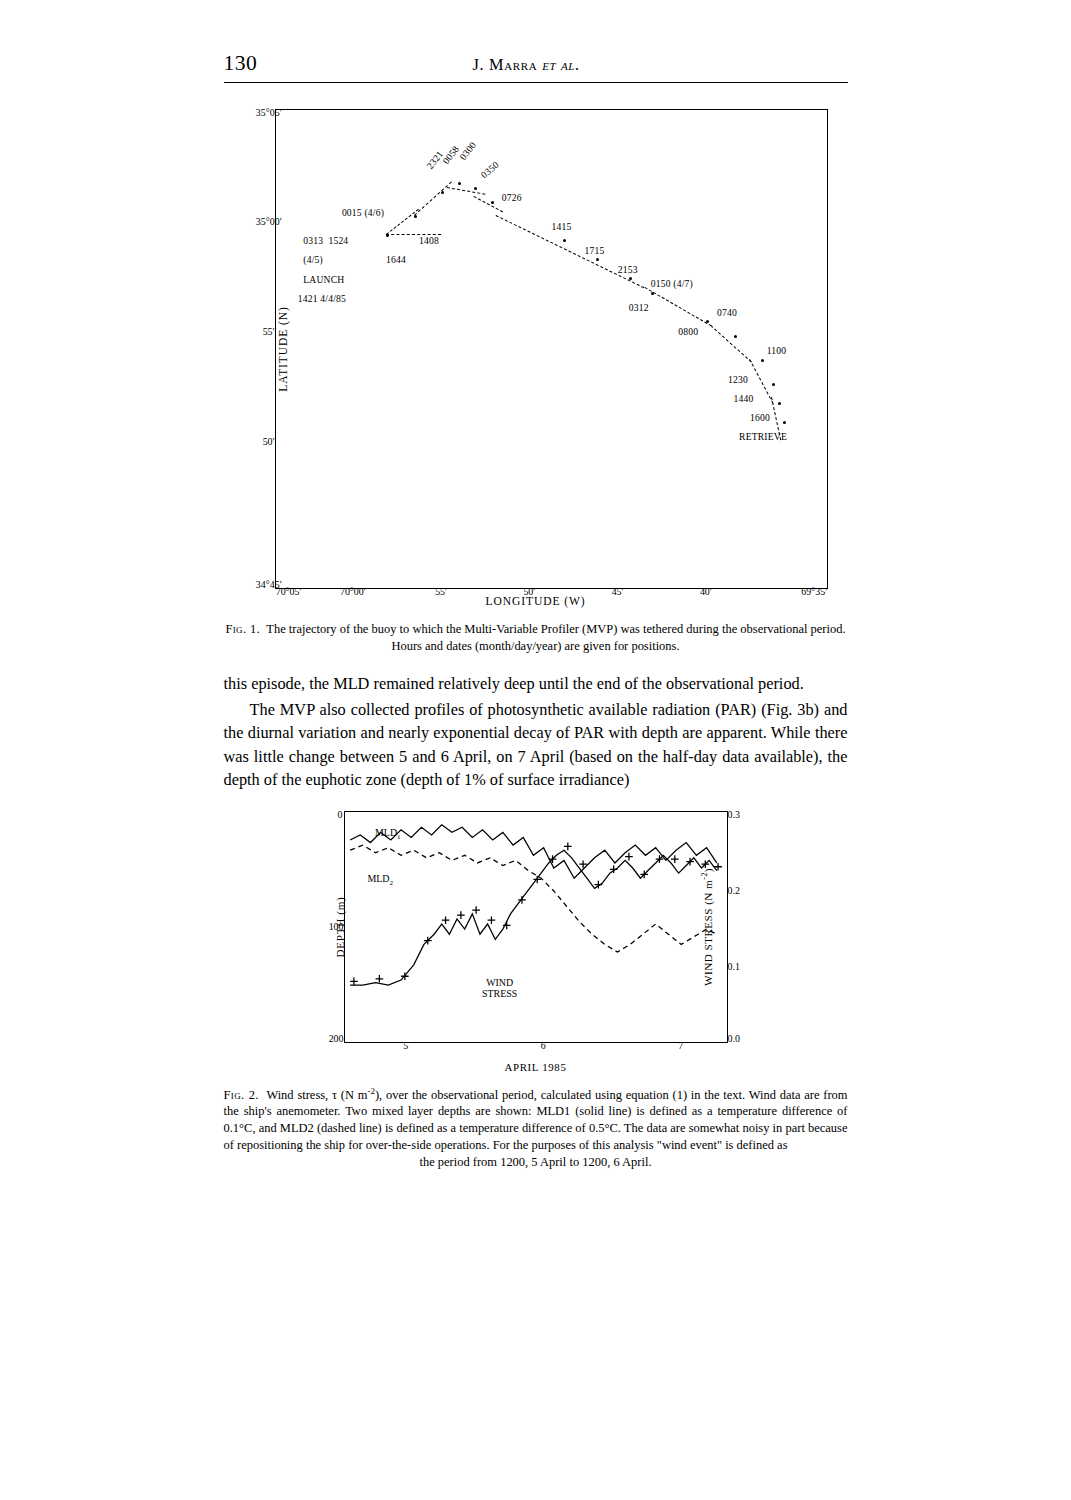130 J. Marra et al.
LATITUDE (N) 35°05′ 35°00′ 55′ 50′ 34°45′ 70°05′ 70°00′ 55′ 50′ 45′ 40′ 69°35′ 0015 (4/6) 0313 1524 (4/5) 1644 1408 LAUNCH 1421 4/4/85 2321 0058 0300 0350 0726 1415 1715 2153 0150 (4/7) 0312 0740 0800 1100 1230 1440 1600 RETRIEVE
LONGITUDE (W)
Fig. 1. The trajectory of the buoy to which the Multi-Variable Profiler (MVP) was tethered during the observational period. Hours and dates (month/day/year) are given for positions.
this episode, the MLD remained relatively deep until the end of the observational period.
The MVP also collected profiles of photosynthetic available radiation (PAR) (Fig. 3b) and the diurnal variation and nearly exponential decay of PAR with depth are apparent. While there was little change between 5 and 6 April, on 7 April (based on the half-day data available), the depth of the euphotic zone (depth of 1% of surface irradiance)
DEPTH (m) WIND STRESS (N m-2) 0 100 200 0.3 0.2 0.1 0.0 5 6 7 MLD1 MLD2 WIND
STRESS
APRIL 1985
Fig. 2. Wind stress, τ (N m-2), over the observational period, calculated using equation (1) in the text. Wind data are from the ship's anemometer. Two mixed layer depths are shown: MLD1 (solid line) is defined as a temperature difference of 0.1°C, and MLD2 (dashed line) is defined as a temperature difference of 0.5°C. The data are somewhat noisy in part because of repositioning the ship for over-the-side operations. For the purposes of this analysis "wind event" is defined as the period from 1200, 5 April to 1200, 6 April.